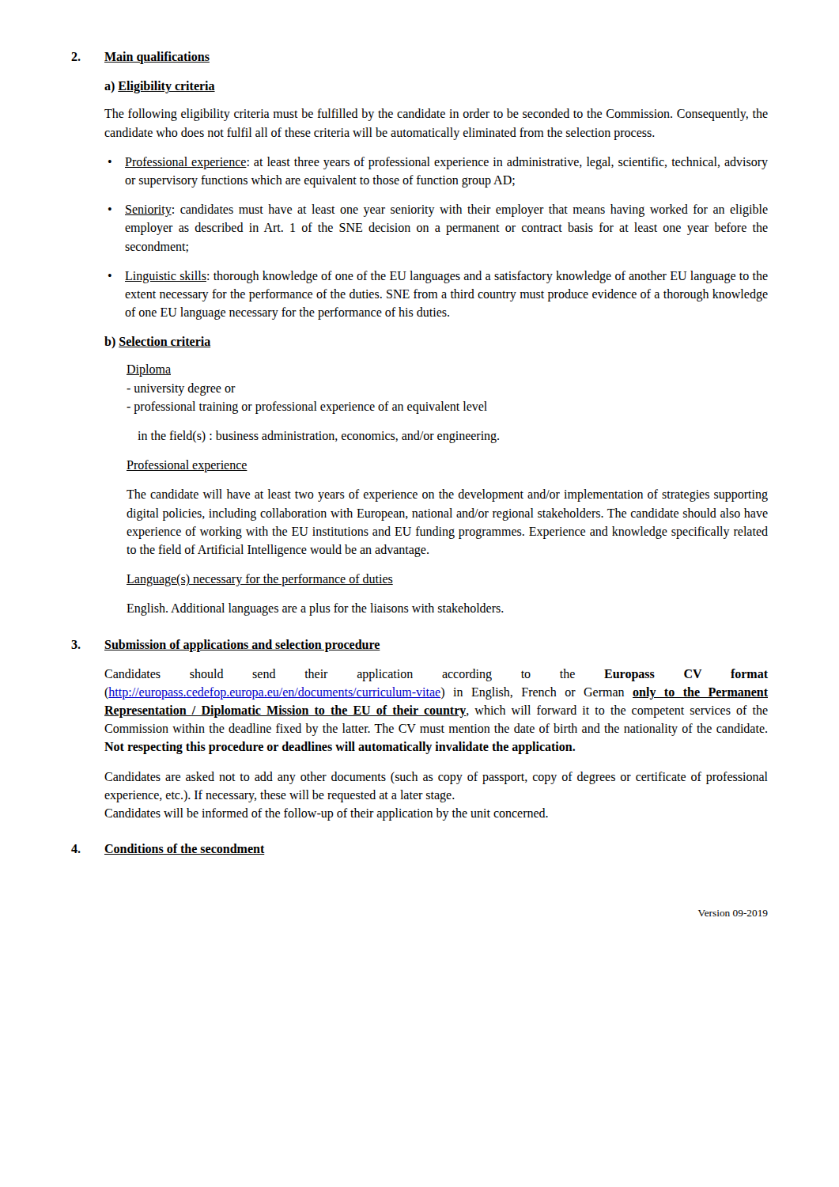2. Main qualifications
a) Eligibility criteria
The following eligibility criteria must be fulfilled by the candidate in order to be seconded to the Commission. Consequently, the candidate who does not fulfil all of these criteria will be automatically eliminated from the selection process.
Professional experience: at least three years of professional experience in administrative, legal, scientific, technical, advisory or supervisory functions which are equivalent to those of function group AD;
Seniority: candidates must have at least one year seniority with their employer that means having worked for an eligible employer as described in Art. 1 of the SNE decision on a permanent or contract basis for at least one year before the secondment;
Linguistic skills: thorough knowledge of one of the EU languages and a satisfactory knowledge of another EU language to the extent necessary for the performance of the duties. SNE from a third country must produce evidence of a thorough knowledge of one EU language necessary for the performance of his duties.
b) Selection criteria
Diploma
- university degree or
- professional training or professional experience of an equivalent level
in the field(s) : business administration, economics, and/or engineering.
Professional experience
The candidate will have at least two years of experience on the development and/or implementation of strategies supporting digital policies, including collaboration with European, national and/or regional stakeholders. The candidate should also have experience of working with the EU institutions and EU funding programmes. Experience and knowledge specifically related to the field of Artificial Intelligence would be an advantage.
Language(s) necessary for the performance of duties
English. Additional languages are a plus for the liaisons with stakeholders.
3. Submission of applications and selection procedure
Candidates should send their application according to the Europass CV format (http://europass.cedefop.europa.eu/en/documents/curriculum-vitae) in English, French or German only to the Permanent Representation / Diplomatic Mission to the EU of their country, which will forward it to the competent services of the Commission within the deadline fixed by the latter. The CV must mention the date of birth and the nationality of the candidate. Not respecting this procedure or deadlines will automatically invalidate the application.
Candidates are asked not to add any other documents (such as copy of passport, copy of degrees or certificate of professional experience, etc.). If necessary, these will be requested at a later stage.
Candidates will be informed of the follow-up of their application by the unit concerned.
4. Conditions of the secondment
Version 09-2019